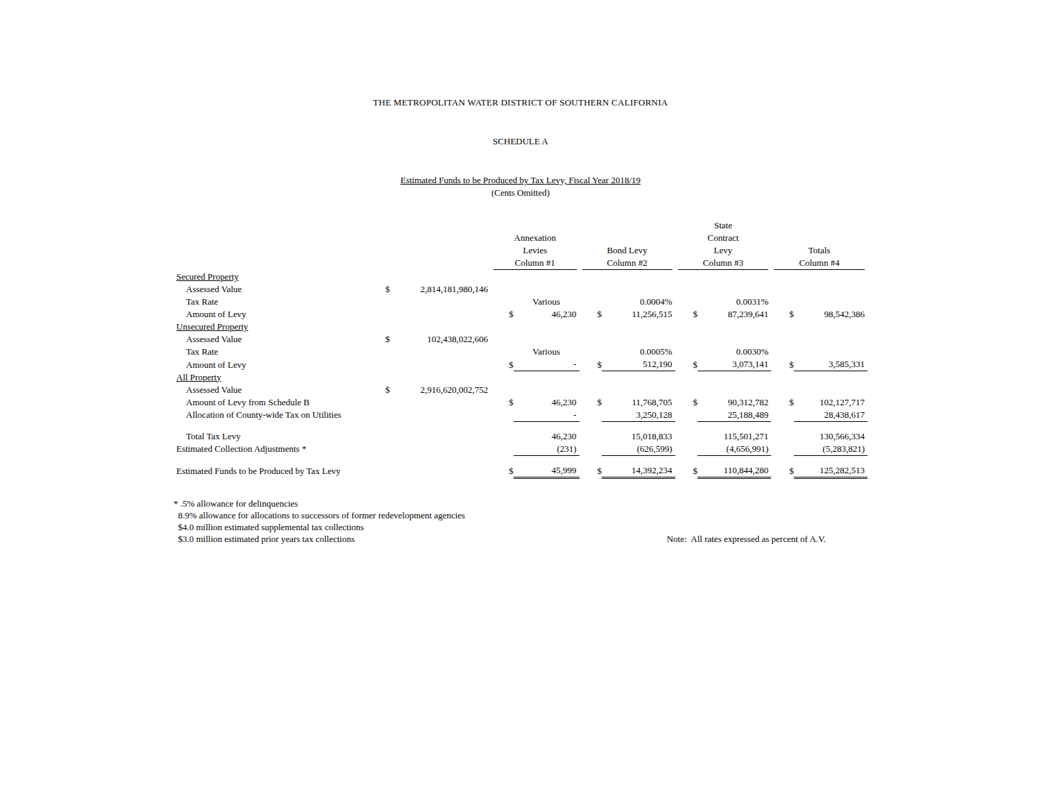THE METROPOLITAN WATER DISTRICT OF SOUTHERN CALIFORNIA
SCHEDULE A
Estimated Funds to be Produced by Tax Levy, Fiscal Year 2018/19
(Cents Omitted)
| | | | | | State | |
| | | | Annexation | | Contract | |
| | | | Levies | Bond Levy | Levy | Totals |
| | | | Column #1 | Column #2 | Column #3 | Column #4 |
| Secured Property | |
| Assessed Value | $ | 2,814,181,980,146 | |
| Tax Rate | | | | | Various | | | 0.0004% | | | 0.0031% | | | |
| Amount of Levy | | | | $ | 46,230 | | $ | 11,256,515 | | $ | 87,239,641 | | $ | 98,542,386 |
| Unsecured Property | |
| Assessed Value | $ | 102,438,022,606 | |
| Tax Rate | | | | | Various | | | 0.0005% | | | 0.0030% | | | |
| Amount of Levy | | | | $ | - | | $ | 512,190 | | $ | 3,073,141 | | $ | 3,585,331 |
| All Property | |
| Assessed Value | $ | 2,916,620,002,752 | |
| Amount of Levy from Schedule B | | | | $ | 46,230 | | $ | 11,768,705 | | $ | 90,312,782 | | $ | 102,127,717 |
| Allocation of County-wide Tax on Utilities | | | | | - | | | 3,250,128 | | | 25,188,489 | | | 28,438,617 |
| Total Tax Levy | | | | | 46,230 | | | 15,018,833 | | | 115,501,271 | | | 130,566,334 |
| Estimated Collection Adjustments * | | | | | (231) | | | (626,599) | | | (4,656,991) | | | (5,283,821) |
| Estimated Funds to be Produced by Tax Levy | | | | $ | 45,999 | | $ | 14,392,234 | | $ | 110,844,280 | | $ | 125,282,513 |
* .5% allowance for delinquencies
8.9% allowance for allocations to successors of former redevelopment agencies
$4.0 million estimated supplemental tax collections
$3.0 million estimated prior years tax collections Note: All rates expressed as percent of A.V.